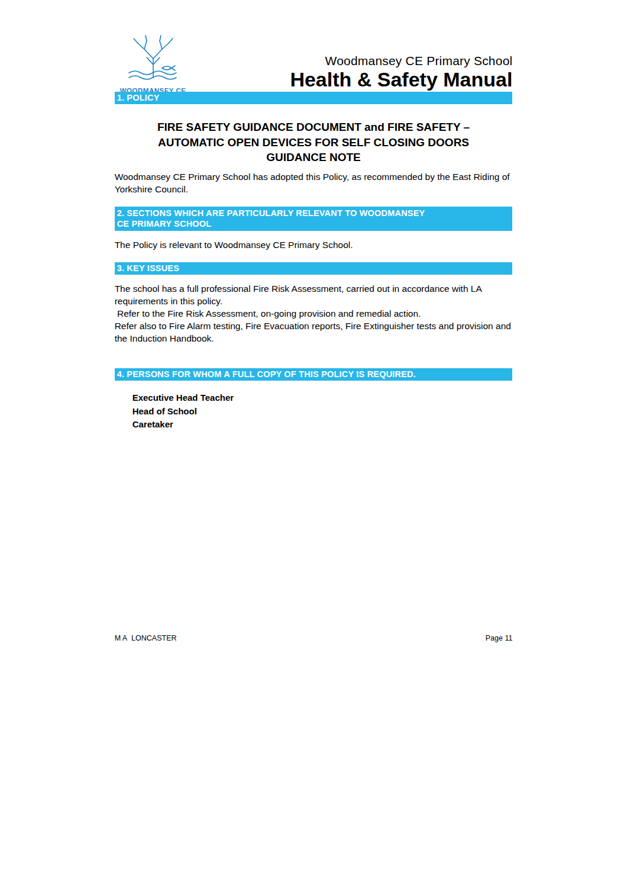WOODMANSEY CE
PRIMARY SCHOOL
Woodmansey CE Primary School
Health & Safety Manual
SEPTEMBER 2019
1. POLICY
FIRE SAFETY GUIDANCE DOCUMENT and FIRE SAFETY –
AUTOMATIC OPEN DEVICES FOR SELF CLOSING DOORS
GUIDANCE NOTE
Woodmansey CE Primary School has adopted this Policy, as recommended by the East Riding of Yorkshire Council.
2. SECTIONS WHICH ARE PARTICULARLY RELEVANT TO WOODMANSEY
CE PRIMARY SCHOOL
The Policy is relevant to Woodmansey CE Primary School.
3. KEY ISSUES
The school has a full professional Fire Risk Assessment, carried out in accordance with LA requirements in this policy.
Refer to the Fire Risk Assessment, on-going provision and remedial action.
Refer also to Fire Alarm testing, Fire Evacuation reports, Fire Extinguisher tests and provision and the Induction Handbook.
4. PERSONS FOR WHOM A FULL COPY OF THIS POLICY IS REQUIRED.
Executive Head Teacher
Head of School
Caretaker
M A LONCASTER Page 11